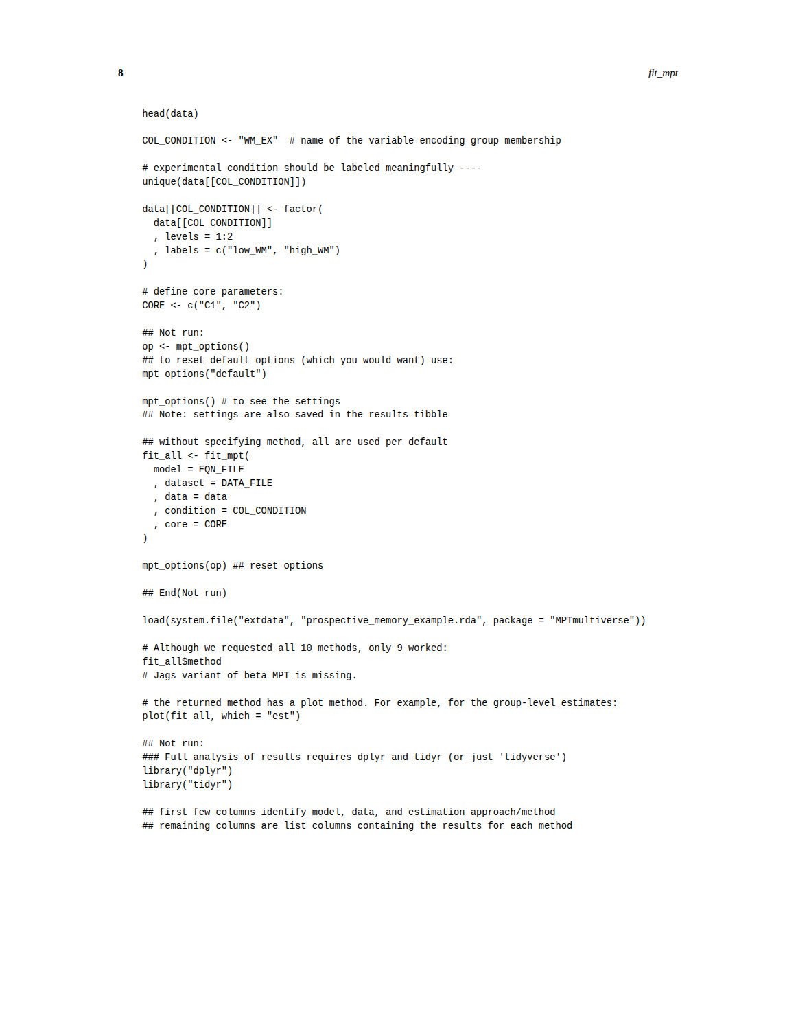8 fit_mpt
head(data)

COL_CONDITION <- "WM_EX"  # name of the variable encoding group membership

# experimental condition should be labeled meaningfully ----
unique(data[[COL_CONDITION]])

data[[COL_CONDITION]] <- factor(
  data[[COL_CONDITION]]
  , levels = 1:2
  , labels = c("low_WM", "high_WM")
)

# define core parameters:
CORE <- c("C1", "C2")

## Not run: 
op <- mpt_options()
## to reset default options (which you would want) use:
mpt_options("default")

mpt_options() # to see the settings
## Note: settings are also saved in the results tibble

## without specifying method, all are used per default
fit_all <- fit_mpt(
  model = EQN_FILE
  , dataset = DATA_FILE
  , data = data
  , condition = COL_CONDITION
  , core = CORE
)

mpt_options(op) ## reset options

## End(Not run)

load(system.file("extdata", "prospective_memory_example.rda", package = "MPTmultiverse"))

# Although we requested all 10 methods, only 9 worked:
fit_all$method
# Jags variant of beta MPT is missing.

# the returned method has a plot method. For example, for the group-level estimates:
plot(fit_all, which = "est")

## Not run: 
### Full analysis of results requires dplyr and tidyr (or just 'tidyverse')
library("dplyr")
library("tidyr")

## first few columns identify model, data, and estimation approach/method
## remaining columns are list columns containing the results for each method